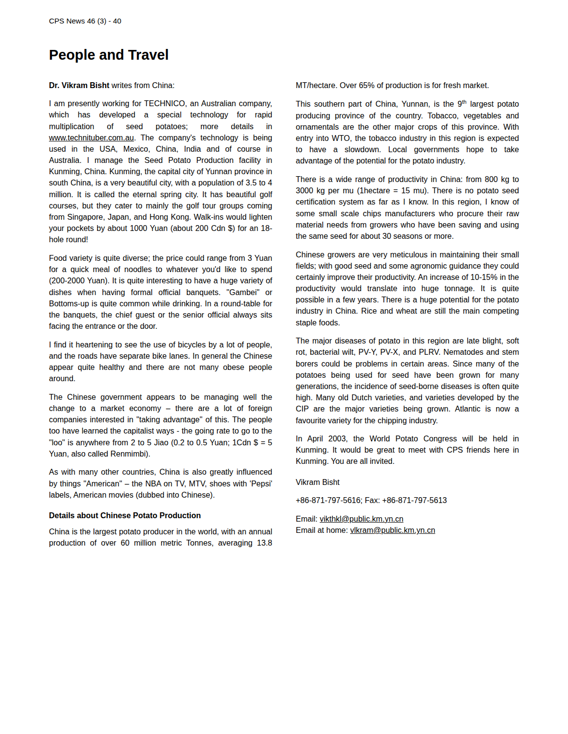CPS News 46 (3) - 40
People and Travel
Dr. Vikram Bisht writes from China:
I am presently working for TECHNICO, an Australian company, which has developed a special technology for rapid multiplication of seed potatoes; more details in www.technituber.com.au. The company's technology is being used in the USA, Mexico, China, India and of course in Australia. I manage the Seed Potato Production facility in Kunming, China. Kunming, the capital city of Yunnan province in south China, is a very beautiful city, with a population of 3.5 to 4 million. It is called the eternal spring city. It has beautiful golf courses, but they cater to mainly the golf tour groups coming from Singapore, Japan, and Hong Kong. Walk-ins would lighten your pockets by about 1000 Yuan (about 200 Cdn $) for an 18-hole round!
Food variety is quite diverse; the price could range from 3 Yuan for a quick meal of noodles to whatever you'd like to spend (200-2000 Yuan). It is quite interesting to have a huge variety of dishes when having formal official banquets. "Gambei" or Bottoms-up is quite common while drinking. In a round-table for the banquets, the chief guest or the senior official always sits facing the entrance or the door.
I find it heartening to see the use of bicycles by a lot of people, and the roads have separate bike lanes. In general the Chinese appear quite healthy and there are not many obese people around.
The Chinese government appears to be managing well the change to a market economy – there are a lot of foreign companies interested in "taking advantage" of this. The people too have learned the capitalist ways - the going rate to go to the "loo" is anywhere from 2 to 5 Jiao (0.2 to 0.5 Yuan; 1Cdn $ = 5 Yuan, also called Renmimbi).
As with many other countries, China is also greatly influenced by things "American" – the NBA on TV, MTV, shoes with 'Pepsi' labels, American movies (dubbed into Chinese).
Details about Chinese Potato Production
China is the largest potato producer in the world, with an annual production of over 60 million metric Tonnes, averaging 13.8 MT/hectare. Over 65% of production is for fresh market.
This southern part of China, Yunnan, is the 9th largest potato producing province of the country. Tobacco, vegetables and ornamentals are the other major crops of this province. With entry into WTO, the tobacco industry in this region is expected to have a slowdown. Local governments hope to take advantage of the potential for the potato industry.
There is a wide range of productivity in China: from 800 kg to 3000 kg per mu (1hectare = 15 mu). There is no potato seed certification system as far as I know. In this region, I know of some small scale chips manufacturers who procure their raw material needs from growers who have been saving and using the same seed for about 30 seasons or more.
Chinese growers are very meticulous in maintaining their small fields; with good seed and some agronomic guidance they could certainly improve their productivity. An increase of 10-15% in the productivity would translate into huge tonnage. It is quite possible in a few years. There is a huge potential for the potato industry in China. Rice and wheat are still the main competing staple foods.
The major diseases of potato in this region are late blight, soft rot, bacterial wilt, PV-Y, PV-X, and PLRV. Nematodes and stem borers could be problems in certain areas. Since many of the potatoes being used for seed have been grown for many generations, the incidence of seed-borne diseases is often quite high. Many old Dutch varieties, and varieties developed by the CIP are the major varieties being grown. Atlantic is now a favourite variety for the chipping industry.
In April 2003, the World Potato Congress will be held in Kunming. It would be great to meet with CPS friends here in Kunming. You are all invited.
Vikram Bisht
+86-871-797-5616; Fax: +86-871-797-5613
Email: vikthkl@public.km.yn.cn
Email at home: vlkram@public.km.yn.cn